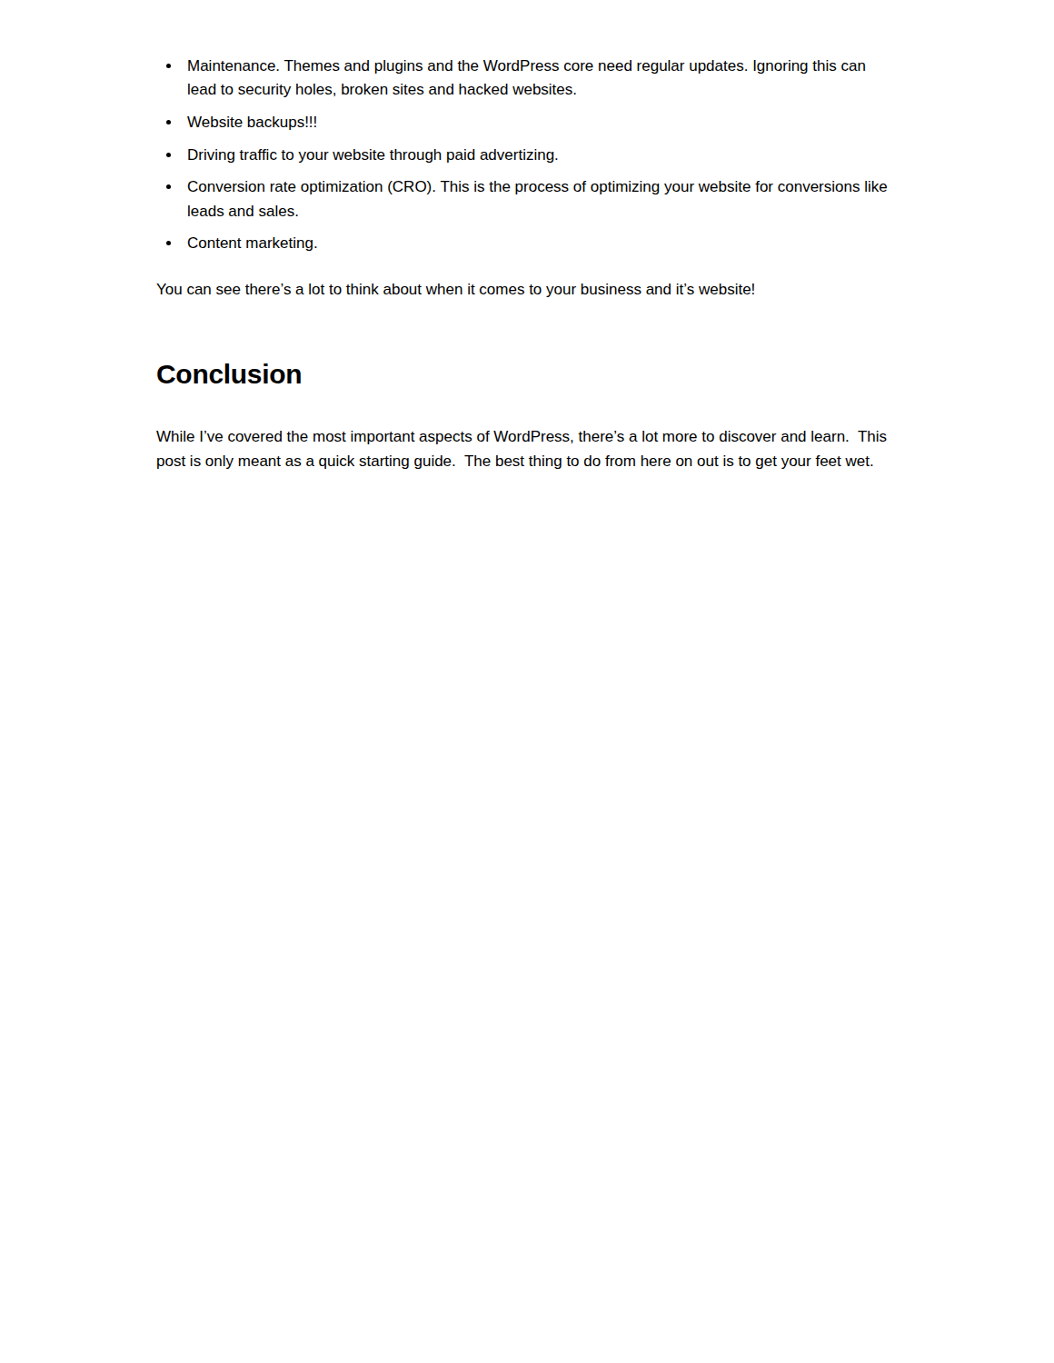Maintenance. Themes and plugins and the WordPress core need regular updates. Ignoring this can lead to security holes, broken sites and hacked websites.
Website backups!!!
Driving traffic to your website through paid advertizing.
Conversion rate optimization (CRO). This is the process of optimizing your website for conversions like leads and sales.
Content marketing.
You can see there’s a lot to think about when it comes to your business and it’s website!
Conclusion
While I’ve covered the most important aspects of WordPress, there’s a lot more to discover and learn. This post is only meant as a quick starting guide. The best thing to do from here on out is to get your feet wet.